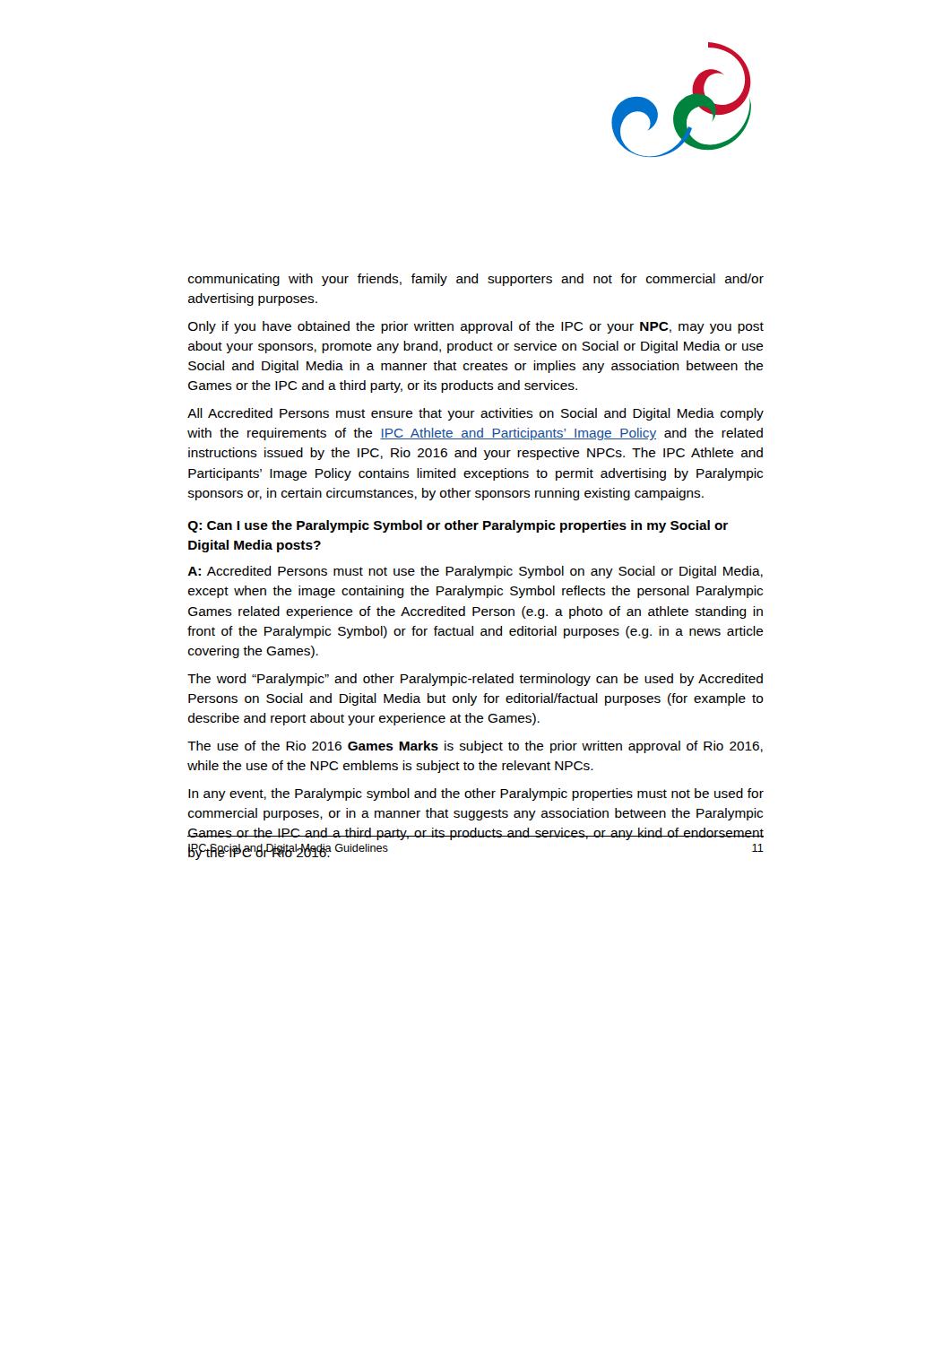communicating with your friends, family and supporters and not for commercial and/or advertising purposes.
Only if you have obtained the prior written approval of the IPC or your NPC, may you post about your sponsors, promote any brand, product or service on Social or Digital Media or use Social and Digital Media in a manner that creates or implies any association between the Games or the IPC and a third party, or its products and services.
All Accredited Persons must ensure that your activities on Social and Digital Media comply with the requirements of the IPC Athlete and Participants’ Image Policy and the related instructions issued by the IPC, Rio 2016 and your respective NPCs. The IPC Athlete and Participants’ Image Policy contains limited exceptions to permit advertising by Paralympic sponsors or, in certain circumstances, by other sponsors running existing campaigns.
Q: Can I use the Paralympic Symbol or other Paralympic properties in my Social or Digital Media posts?
A: Accredited Persons must not use the Paralympic Symbol on any Social or Digital Media, except when the image containing the Paralympic Symbol reflects the personal Paralympic Games related experience of the Accredited Person (e.g. a photo of an athlete standing in front of the Paralympic Symbol) or for factual and editorial purposes (e.g. in a news article covering the Games).
The word “Paralympic” and other Paralympic-related terminology can be used by Accredited Persons on Social and Digital Media but only for editorial/factual purposes (for example to describe and report about your experience at the Games).
The use of the Rio 2016 Games Marks is subject to the prior written approval of Rio 2016, while the use of the NPC emblems is subject to the relevant NPCs.
In any event, the Paralympic symbol and the other Paralympic properties must not be used for commercial purposes, or in a manner that suggests any association between the Paralympic Games or the IPC and a third party, or its products and services, or any kind of endorsement by the IPC or Rio 2016.
IPC Social and Digital Media Guidelines 11